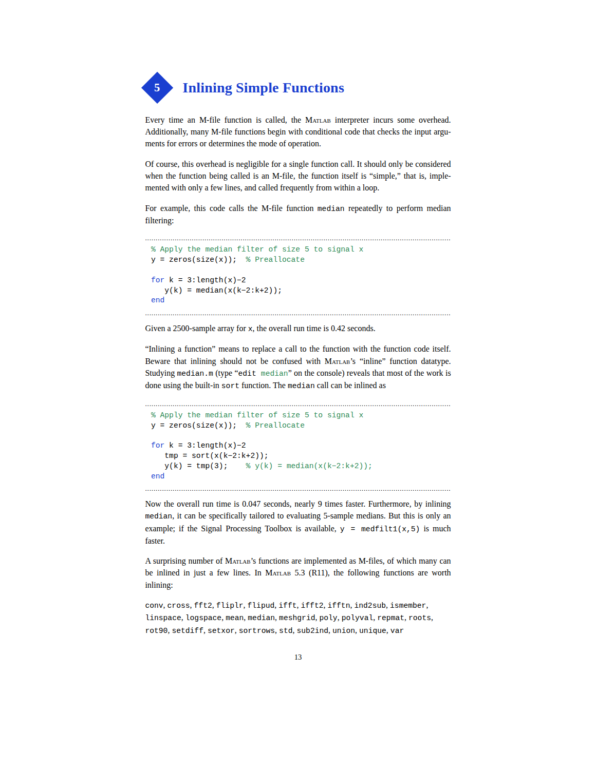5
Inlining Simple Functions
Every time an M-file function is called, the Matlab interpreter incurs some overhead. Additionally, many M-file functions begin with conditional code that checks the input arguments for errors or determines the mode of operation.
Of course, this overhead is negligible for a single function call. It should only be considered when the function being called is an M-file, the function itself is “simple,” that is, implemented with only a few lines, and called frequently from within a loop.
For example, this code calls the M-file function median repeatedly to perform median filtering:
..........................................................................................................................................................................................................
% Apply the median filter of size 5 to signal x
y = zeros(size(x));  % Preallocate

for k = 3:length(x)−2
   y(k) = median(x(k−2:k+2));
end
..........................................................................................................................................................................................................
Given a 2500-sample array for x, the overall run time is 0.42 seconds.
“Inlining a function” means to replace a call to the function with the function code itself. Beware that inlining should not be confused with Matlab’s “inline” function datatype. Studying median.m (type “edit median” on the console) reveals that most of the work is done using the built-in sort function. The median call can be inlined as
..........................................................................................................................................................................................................
% Apply the median filter of size 5 to signal x
y = zeros(size(x));  % Preallocate

for k = 3:length(x)−2
   tmp = sort(x(k−2:k+2));
   y(k) = tmp(3);    % y(k) = median(x(k−2:k+2));
end
..........................................................................................................................................................................................................
Now the overall run time is 0.047 seconds, nearly 9 times faster. Furthermore, by inlining median, it can be specifically tailored to evaluating 5-sample medians. But this is only an example; if the Signal Processing Toolbox is available, y = medfilt1(x,5) is much faster.
A surprising number of Matlab’s functions are implemented as M-files, of which many can be inlined in just a few lines. In Matlab 5.3 (R11), the following functions are worth inlining:
conv, cross, fft2, fliplr, flipud, ifft, ifft2, ifftn, ind2sub, ismember, linspace, logspace, mean, median, meshgrid, poly, polyval, repmat, roots, rot90, setdiff, setxor, sortrows, std, sub2ind, union, unique, var
13